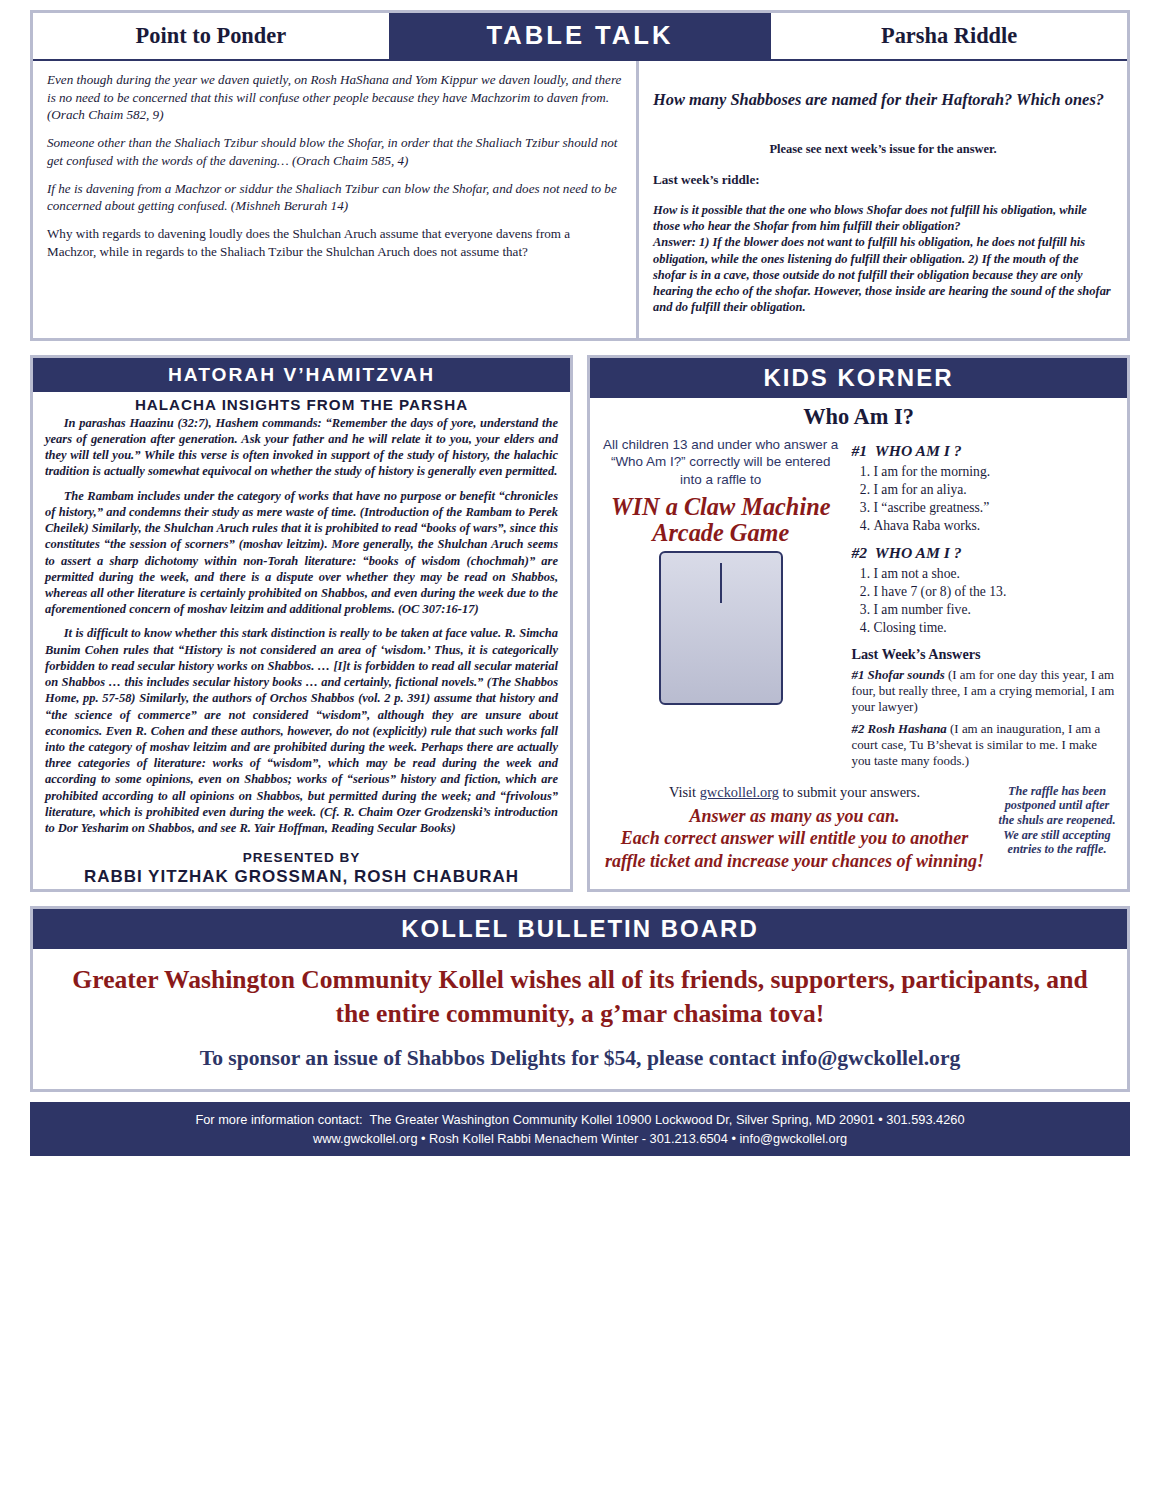Point to Ponder
Table Talk
Parsha Riddle
Even though during the year we daven quietly, on Rosh HaShana and Yom Kippur we daven loudly, and there is no need to be concerned that this will confuse other people because they have Machzorim to daven from. (Orach Chaim 582, 9)
Someone other than the Shaliach Tzibur should blow the Shofar, in order that the Shaliach Tzibur should not get confused with the words of the davening… (Orach Chaim 585, 4)
If he is davening from a Machzor or siddur the Shaliach Tzibur can blow the Shofar, and does not need to be concerned about getting confused. (Mishneh Berurah 14)
Why with regards to davening loudly does the Shulchan Aruch assume that everyone davens from a Machzor, while in regards to the Shaliach Tzibur the Shulchan Aruch does not assume that?
How many Shabboses are named for their Haftorah? Which ones?
Please see next week’s issue for the answer.
Last week’s riddle:
How is it possible that the one who blows Shofar does not fulfill his obligation, while those who hear the Shofar from him fulfill their obligation?
Answer: 1) If the blower does not want to fulfill his obligation, he does not fulfill his obligation, while the ones listening do fulfill their obligation. 2) If the mouth of the shofar is in a cave, those outside do not fulfill their obligation because they are only hearing the echo of the shofar. However, those inside are hearing the sound of the shofar and do fulfill their obligation.
Hatorah V’Hamitzvah
Halacha Insights from the Parsha
In parashas Haazinu (32:7), Hashem commands: “Remember the days of yore, understand the years of generation after generation. Ask your father and he will relate it to you, your elders and they will tell you.” While this verse is often invoked in support of the study of history, the halachic tradition is actually somewhat equivocal on whether the study of history is generally even permitted.
The Rambam includes under the category of works that have no purpose or benefit “chronicles of history,” and condemns their study as mere waste of time. (Introduction of the Rambam to Perek Cheilek) Similarly, the Shulchan Aruch rules that it is prohibited to read “books of wars”, since this constitutes “the session of scorners” (moshav leitzim). More generally, the Shulchan Aruch seems to assert a sharp dichotomy within non-Torah literature: “books of wisdom (chochmah)” are permitted during the week, and there is a dispute over whether they may be read on Shabbos, whereas all other literature is certainly prohibited on Shabbos, and even during the week due to the aforementioned concern of moshav leitzim and additional problems. (OC 307:16-17)
It is difficult to know whether this stark distinction is really to be taken at face value. R. Simcha Bunim Cohen rules that “History is not considered an area of ‘wisdom.’ Thus, it is categorically forbidden to read secular history works on Shabbos. … [I]t is forbidden to read all secular material on Shabbos … this includes secular history books … and certainly, fictional novels.” (The Shabbos Home, pp. 57-58) Similarly, the authors of Orchos Shabbos (vol. 2 p. 391) assume that history and “the science of commerce” are not considered “wisdom”, although they are unsure about economics. Even R. Cohen and these authors, however, do not (explicitly) rule that such works fall into the category of moshav leitzim and are prohibited during the week. Perhaps there are actually three categories of literature: works of “wisdom”, which may be read during the week and according to some opinions, even on Shabbos; works of “serious” history and fiction, which are prohibited according to all opinions on Shabbos, but permitted during the week; and “frivolous” literature, which is prohibited even during the week. (Cf. R. Chaim Ozer Grodzenski’s introduction to Dor Yesharim on Shabbos, and see R. Yair Hoffman, Reading Secular Books)
Presented by Rabbi Yitzhak Grossman, Rosh Chaburah
Kids Korner
Who Am I?
All children 13 and under who answer a “Who Am I?” correctly will be entered into a raffle to
WIN a Claw Machine Arcade Game
#1 WHO AM I ?
I am for the morning.
I am for an aliya.
I “ascribe greatness.”
Ahava Raba works.
#2 WHO AM I ?
I am not a shoe.
I have 7 (or 8) of the 13.
I am number five.
Closing time.
Last Week’s Answers
#1 Shofar sounds (I am for one day this year, I am four, but really three, I am a crying memorial, I am your lawyer)
#2 Rosh Hashana (I am an inauguration, I am a court case, Tu B’shevat is similar to me. I make you taste many foods.)
The raffle has been postponed until after the shuls are reopened. We are still accepting entries to the raffle.
Visit gwckollel.org to submit your answers. Answer as many as you can.
Each correct answer will entitle you to another raffle ticket and increase your chances of winning!
Kollel Bulletin Board
Greater Washington Community Kollel wishes all of its friends, supporters, participants, and the entire community, a g’mar chasima tova!
To sponsor an issue of Shabbos Delights for $54, please contact info@gwckollel.org
For more information contact: The Greater Washington Community Kollel 10900 Lockwood Dr, Silver Spring, MD 20901 • 301.593.4260
www.gwckollel.org • Rosh Kollel Rabbi Menachem Winter - 301.213.6504 • info@gwckollel.org